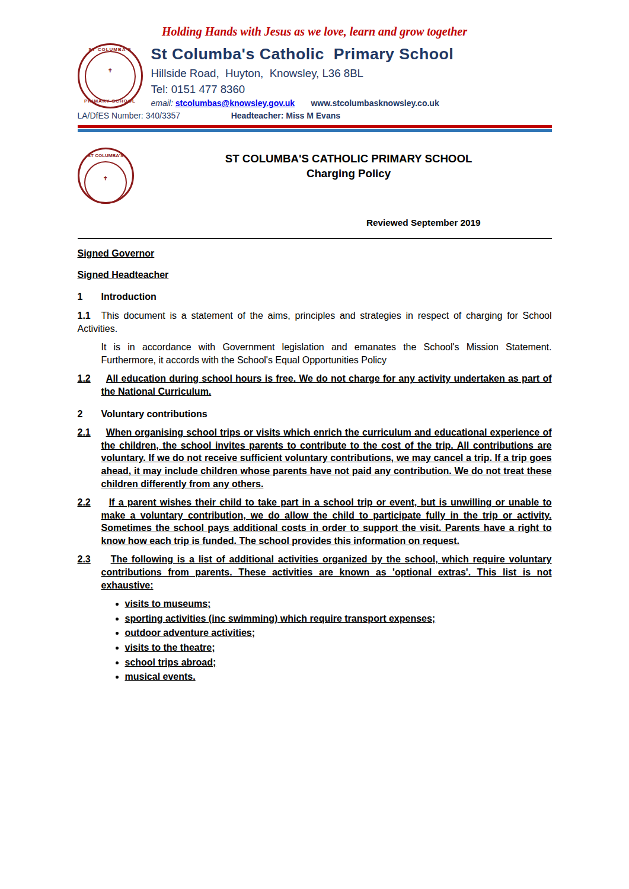Holding Hands with Jesus as we love, learn and grow together
ST COLUMBA'S
✝
PRIMARY SCHOOL
St Columba's Catholic Primary School
Hillside Road, Huyton, Knowsley, L36 8BL
Tel: 0151 477 8360
email: stcolumbas@knowsley.gov.uk www.stcolumbasknowsley.co.uk
LA/DfES Number: 340/3357 Headteacher: Miss M Evans
ST COLUMBA'S
✝
PRIMARY SCHOOL
ST COLUMBA'S CATHOLIC PRIMARY SCHOOL
Charging Policy
Reviewed September 2019
Signed Governor
Signed Headteacher
1 Introduction
1.1 This document is a statement of the aims, principles and strategies in respect of charging for School Activities.
It is in accordance with Government legislation and emanates the School's Mission Statement. Furthermore, it accords with the School's Equal Opportunities Policy
1.2 All education during school hours is free. We do not charge for any activity undertaken as part of the National Curriculum.
2 Voluntary contributions
2.1 When organising school trips or visits which enrich the curriculum and educational experience of the children, the school invites parents to contribute to the cost of the trip. All contributions are voluntary. If we do not receive sufficient voluntary contributions, we may cancel a trip. If a trip goes ahead, it may include children whose parents have not paid any contribution. We do not treat these children differently from any others.
2.2 If a parent wishes their child to take part in a school trip or event, but is unwilling or unable to make a voluntary contribution, we do allow the child to participate fully in the trip or activity. Sometimes the school pays additional costs in order to support the visit. Parents have a right to know how each trip is funded. The school provides this information on request.
2.3 The following is a list of additional activities organized by the school, which require voluntary contributions from parents. These activities are known as 'optional extras'. This list is not exhaustive:
visits to museums;
sporting activities (inc swimming) which require transport expenses;
outdoor adventure activities;
visits to the theatre;
school trips abroad;
musical events.